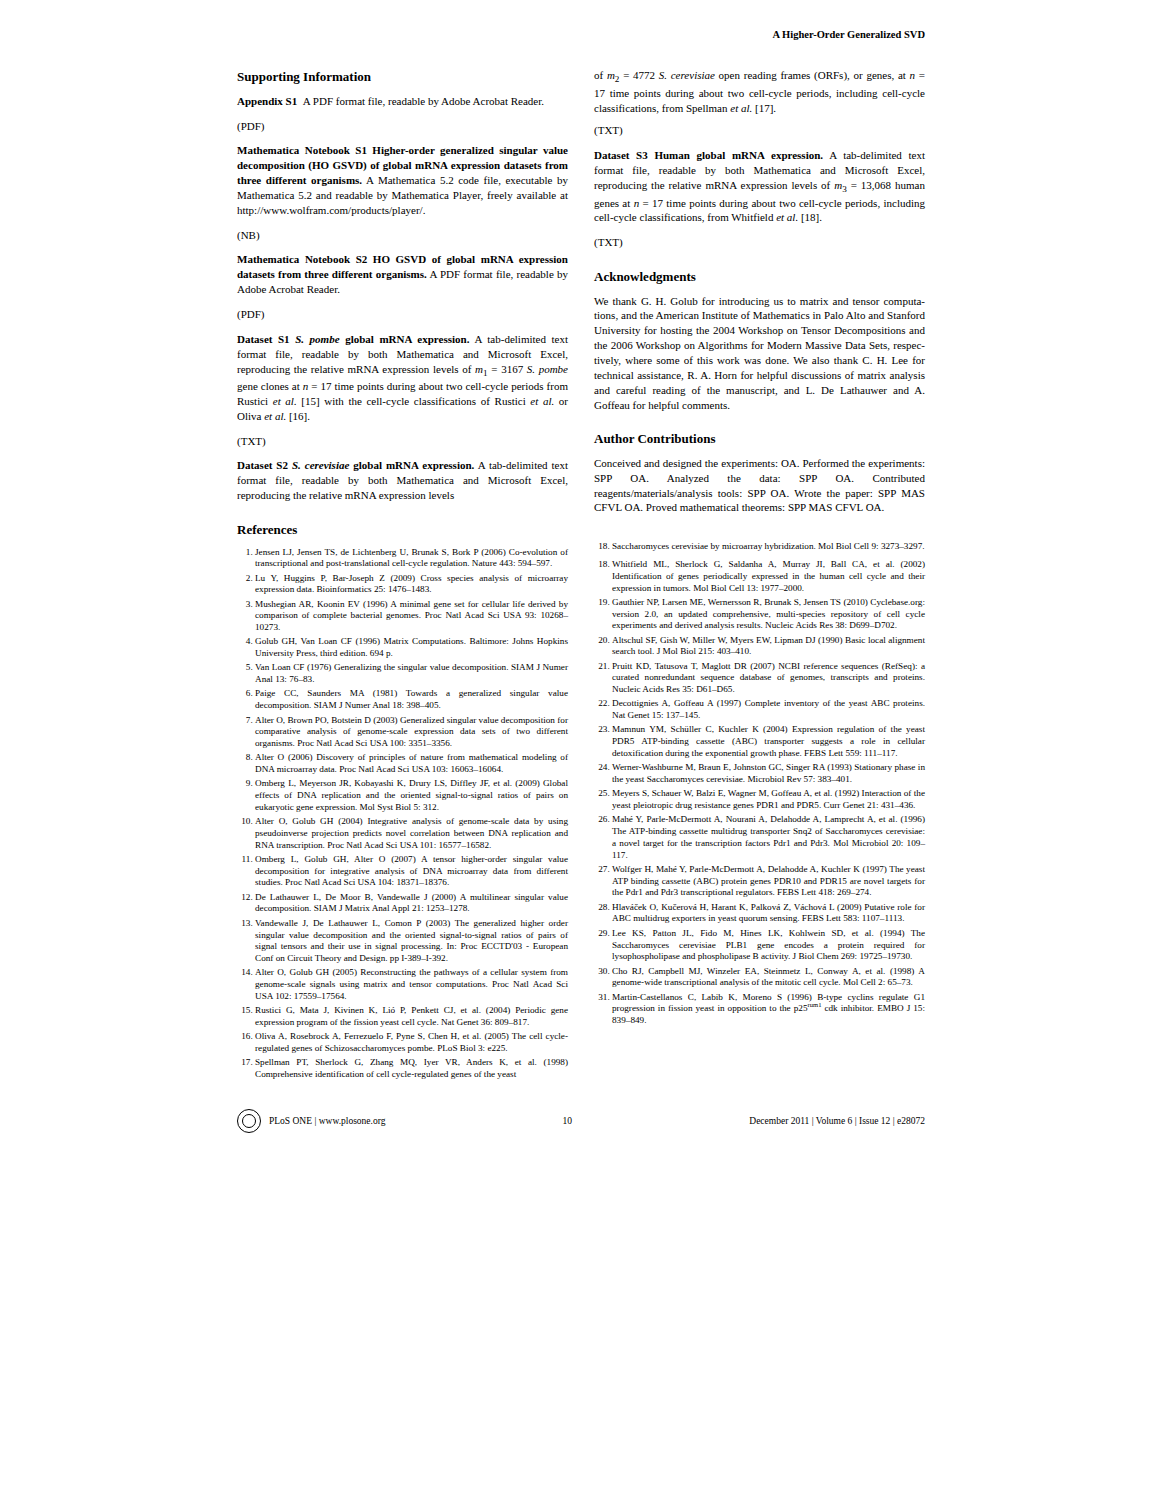A Higher-Order Generalized SVD
Supporting Information
Appendix S1 A PDF format file, readable by Adobe Acrobat Reader.
(PDF)
Mathematica Notebook S1 Higher-order generalized singular value decomposition (HO GSVD) of global mRNA expression datasets from three different organisms. A Mathematica 5.2 code file, executable by Mathematica 5.2 and readable by Mathematica Player, freely available at http://www.wolfram.com/products/player/.
(NB)
Mathematica Notebook S2 HO GSVD of global mRNA expression datasets from three different organisms. A PDF format file, readable by Adobe Acrobat Reader.
(PDF)
Dataset S1 S. pombe global mRNA expression. A tab-delimited text format file, readable by both Mathematica and Microsoft Excel, reproducing the relative mRNA expression levels of m1 = 3167 S. pombe gene clones at n = 17 time points during about two cell-cycle periods from Rustici et al. [15] with the cell-cycle classifications of Rustici et al. or Oliva et al. [16].
(TXT)
Dataset S2 S. cerevisiae global mRNA expression. A tab-delimited text format file, readable by both Mathematica and Microsoft Excel, reproducing the relative mRNA expression levels
References
Jensen LJ, Jensen TS, de Lichtenberg U, Brunak S, Bork P (2006) Co-evolution of transcriptional and post-translational cell-cycle regulation. Nature 443: 594–597.
Lu Y, Huggins P, Bar-Joseph Z (2009) Cross species analysis of microarray expression data. Bioinformatics 25: 1476–1483.
Mushegian AR, Koonin EV (1996) A minimal gene set for cellular life derived by comparison of complete bacterial genomes. Proc Natl Acad Sci USA 93: 10268–10273.
Golub GH, Van Loan CF (1996) Matrix Computations. Baltimore: Johns Hopkins University Press, third edition. 694 p.
Van Loan CF (1976) Generalizing the singular value decomposition. SIAM J Numer Anal 13: 76–83.
Paige CC, Saunders MA (1981) Towards a generalized singular value decomposition. SIAM J Numer Anal 18: 398–405.
Alter O, Brown PO, Botstein D (2003) Generalized singular value decomposition for comparative analysis of genome-scale expression data sets of two different organisms. Proc Natl Acad Sci USA 100: 3351–3356.
Alter O (2006) Discovery of principles of nature from mathematical modeling of DNA microarray data. Proc Natl Acad Sci USA 103: 16063–16064.
Omberg L, Meyerson JR, Kobayashi K, Drury LS, Diffley JF, et al. (2009) Global effects of DNA replication and the oriented signal-to-signal ratios of pairs on eukaryotic gene expression. Mol Syst Biol 5: 312.
Alter O, Golub GH (2004) Integrative analysis of genome-scale data by using pseudoinverse projection predicts novel correlation between DNA replication and RNA transcription. Proc Natl Acad Sci USA 101: 16577–16582.
Omberg L, Golub GH, Alter O (2007) A tensor higher-order singular value decomposition for integrative analysis of DNA microarray data from different studies. Proc Natl Acad Sci USA 104: 18371–18376.
De Lathauwer L, De Moor B, Vandewalle J (2000) A multilinear singular value decomposition. SIAM J Matrix Anal Appl 21: 1253–1278.
Vandewalle J, De Lathauwer L, Comon P (2003) The generalized higher order singular value decomposition and the oriented signal-to-signal ratios of pairs of signal tensors and their use in signal processing. In: Proc ECCTD'03 - European Conf on Circuit Theory and Design. pp I-389–I-392.
Alter O, Golub GH (2005) Reconstructing the pathways of a cellular system from genome-scale signals using matrix and tensor computations. Proc Natl Acad Sci USA 102: 17559–17564.
Rustici G, Mata J, Kivinen K, Lió P, Penkett CJ, et al. (2004) Periodic gene expression program of the fission yeast cell cycle. Nat Genet 36: 809–817.
Oliva A, Rosebrock A, Ferrezuelo F, Pyne S, Chen H, et al. (2005) The cell cycle-regulated genes of Schizosaccharomyces pombe. PLoS Biol 3: e225.
Spellman PT, Sherlock G, Zhang MQ, Iyer VR, Anders K, et al. (1998) Comprehensive identification of cell cycle-regulated genes of the yeast
of m2 = 4772 S. cerevisiae open reading frames (ORFs), or genes, at n = 17 time points during about two cell-cycle periods, including cell-cycle classifications, from Spellman et al. [17].
(TXT)
Dataset S3 Human global mRNA expression. A tab-delimited text format file, readable by both Mathematica and Microsoft Excel, reproducing the relative mRNA expression levels of m3 = 13,068 human genes at n = 17 time points during about two cell-cycle periods, including cell-cycle classifications, from Whitfield et al. [18].
(TXT)
Acknowledgments
We thank G. H. Golub for introducing us to matrix and tensor computations, and the American Institute of Mathematics in Palo Alto and Stanford University for hosting the 2004 Workshop on Tensor Decompositions and the 2006 Workshop on Algorithms for Modern Massive Data Sets, respectively, where some of this work was done. We also thank C. H. Lee for technical assistance, R. A. Horn for helpful discussions of matrix analysis and careful reading of the manuscript, and L. De Lathauwer and A. Goffeau for helpful comments.
Author Contributions
Conceived and designed the experiments: OA. Performed the experiments: SPP OA. Analyzed the data: SPP OA. Contributed reagents/materials/analysis tools: SPP OA. Wrote the paper: SPP MAS CFVL OA. Proved mathematical theorems: SPP MAS CFVL OA.
Saccharomyces cerevisiae by microarray hybridization. Mol Biol Cell 9: 3273–3297.
Whitfield ML, Sherlock G, Saldanha A, Murray JI, Ball CA, et al. (2002) Identification of genes periodically expressed in the human cell cycle and their expression in tumors. Mol Biol Cell 13: 1977–2000.
Gauthier NP, Larsen ME, Wernersson R, Brunak S, Jensen TS (2010) Cyclebase.org: version 2.0, an updated comprehensive, multi-species repository of cell cycle experiments and derived analysis results. Nucleic Acids Res 38: D699–D702.
Altschul SF, Gish W, Miller W, Myers EW, Lipman DJ (1990) Basic local alignment search tool. J Mol Biol 215: 403–410.
Pruitt KD, Tatusova T, Maglott DR (2007) NCBI reference sequences (RefSeq): a curated nonredundant sequence database of genomes, transcripts and proteins. Nucleic Acids Res 35: D61–D65.
Decottignies A, Goffeau A (1997) Complete inventory of the yeast ABC proteins. Nat Genet 15: 137–145.
Mamnun YM, Schüller C, Kuchler K (2004) Expression regulation of the yeast PDR5 ATP-binding cassette (ABC) transporter suggests a role in cellular detoxification during the exponential growth phase. FEBS Lett 559: 111–117.
Werner-Washburne M, Braun E, Johnston GC, Singer RA (1993) Stationary phase in the yeast Saccharomyces cerevisiae. Microbiol Rev 57: 383–401.
Meyers S, Schauer W, Balzi E, Wagner M, Goffeau A, et al. (1992) Interaction of the yeast pleiotropic drug resistance genes PDR1 and PDR5. Curr Genet 21: 431–436.
Mahé Y, Parle-McDermott A, Nourani A, Delahodde A, Lamprecht A, et al. (1996) The ATP-binding cassette multidrug transporter Snq2 of Saccharomyces cerevisiae: a novel target for the transcription factors Pdr1 and Pdr3. Mol Microbiol 20: 109–117.
Wolfger H, Mahé Y, Parle-McDermott A, Delahodde A, Kuchler K (1997) The yeast ATP binding cassette (ABC) protein genes PDR10 and PDR15 are novel targets for the Pdr1 and Pdr3 transcriptional regulators. FEBS Lett 418: 269–274.
Hlaváček O, Kučerová H, Harant K, Palková Z, Váchová L (2009) Putative role for ABC multidrug exporters in yeast quorum sensing. FEBS Lett 583: 1107–1113.
Lee KS, Patton JL, Fido M, Hines LK, Kohlwein SD, et al. (1994) The Saccharomyces cerevisiae PLB1 gene encodes a protein required for lysophospholipase and phospholipase B activity. J Biol Chem 269: 19725–19730.
Cho RJ, Campbell MJ, Winzeler EA, Steinmetz L, Conway A, et al. (1998) A genome-wide transcriptional analysis of the mitotic cell cycle. Mol Cell 2: 65–73.
Martin-Castellanos C, Labib K, Moreno S (1996) B-type cyclins regulate G1 progression in fission yeast in opposition to the p25rum1 cdk inhibitor. EMBO J 15: 839–849.
PLoS ONE | www.plosone.org
10
December 2011 | Volume 6 | Issue 12 | e28072